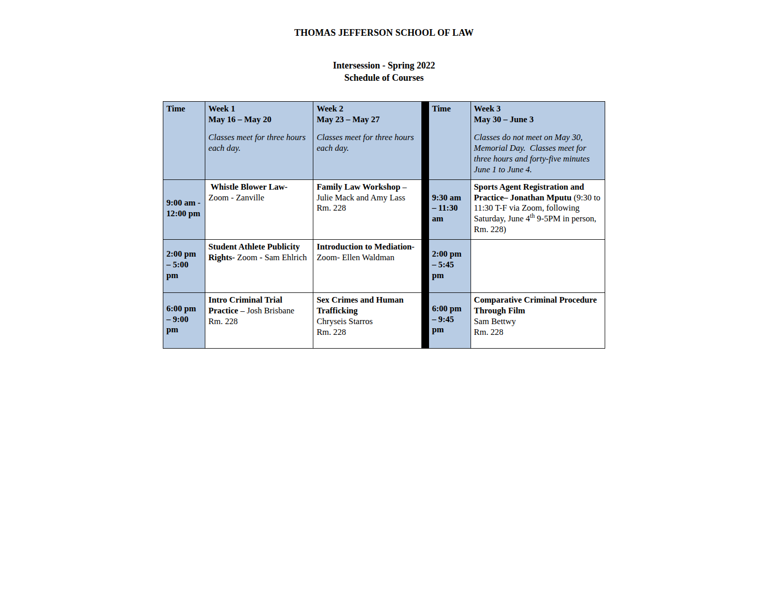THOMAS JEFFERSON SCHOOL OF LAW
Intersession - Spring 2022
Schedule of Courses
| Time | Week 1 May 16 – May 20 Classes meet for three hours each day. | Week 2 May 23 – May 27 Classes meet for three hours each day. | | Time | Week 3 May 30 – June 3 Classes do not meet on May 30, Memorial Day. Classes meet for three hours and forty-five minutes June 1 to June 4. |
| 9:00 am - 12:00 pm | Whistle Blower Law- Zoom - Zanville | Family Law Workshop – Julie Mack and Amy Lass Rm. 228 | | 9:30 am – 11:30 am | Sports Agent Registration and Practice– Jonathan Mputu (9:30 to 11:30 T-F via Zoom, following Saturday, June 4 th 9-5PM in person, Rm. 228) |
| 2:00 pm – 5:00 pm | Student Athlete Publicity Rights- Zoom - Sam Ehlrich | Introduction to Mediation- Zoom- Ellen Waldman | | 2:00 pm – 5:45 pm | |
| 6:00 pm – 9:00 pm | Intro Criminal Trial Practice – Josh Brisbane Rm. 228 | Sex Crimes and Human Trafficking Chryseis Starros Rm. 228 | | 6:00 pm – 9:45 pm | Comparative Criminal Procedure Through Film Sam Bettwy Rm. 228 |